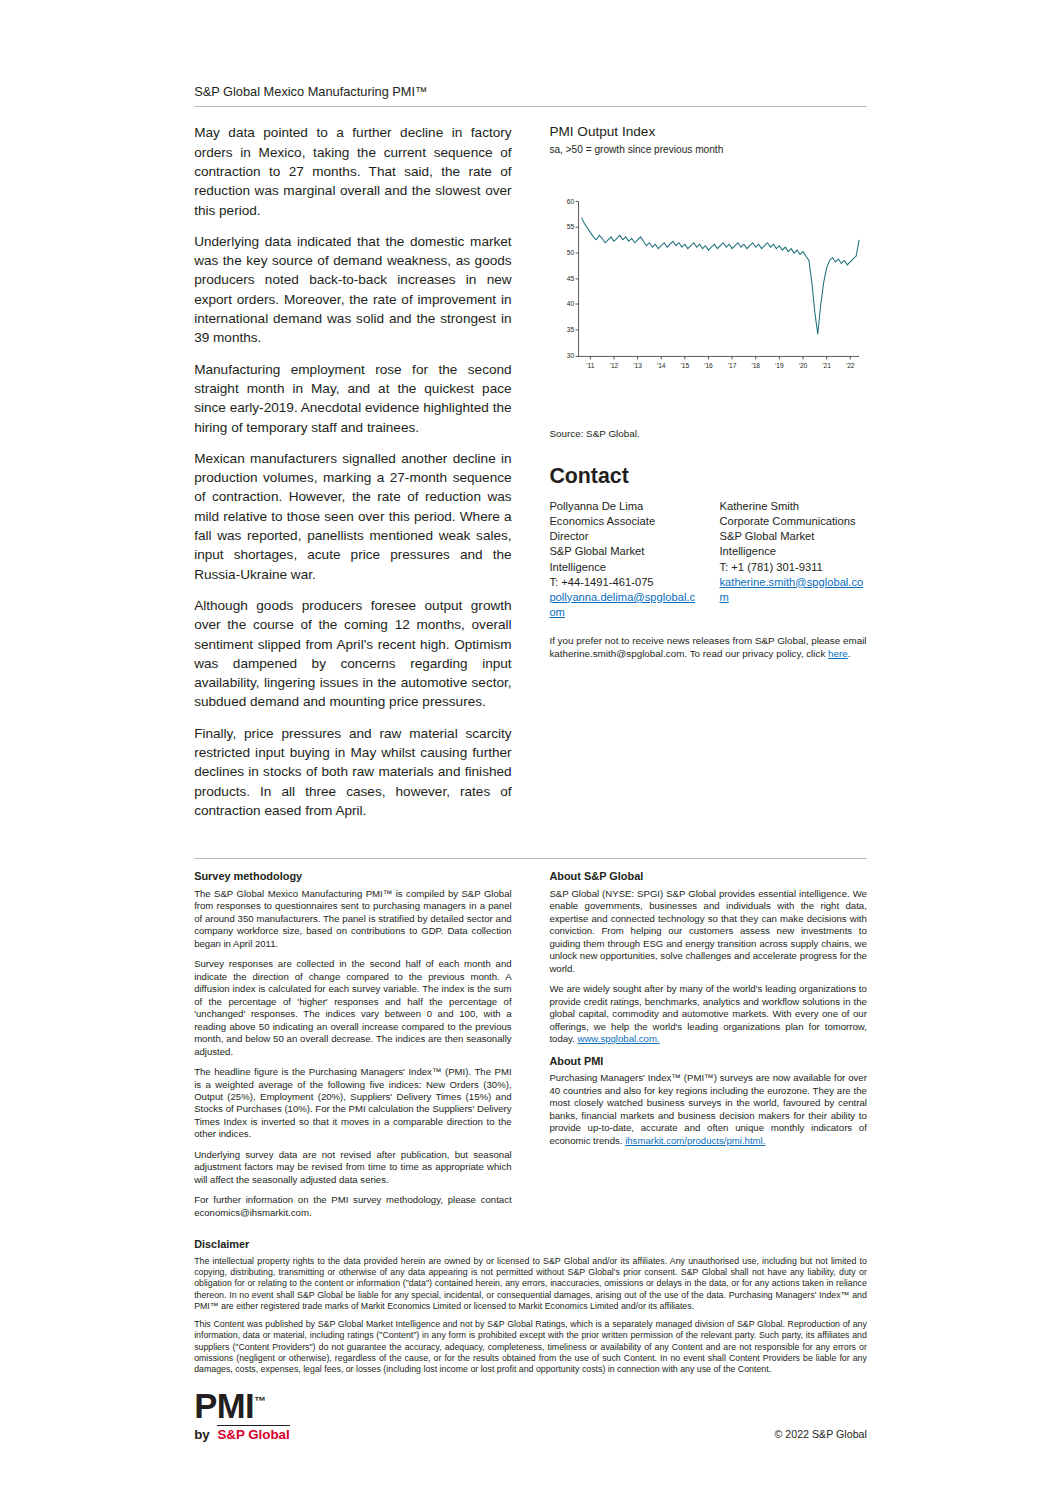S&P Global Mexico Manufacturing PMI™
May data pointed to a further decline in factory orders in Mexico, taking the current sequence of contraction to 27 months. That said, the rate of reduction was marginal overall and the slowest over this period.
Underlying data indicated that the domestic market was the key source of demand weakness, as goods producers noted back-to-back increases in new export orders. Moreover, the rate of improvement in international demand was solid and the strongest in 39 months.
Manufacturing employment rose for the second straight month in May, and at the quickest pace since early-2019. Anecdotal evidence highlighted the hiring of temporary staff and trainees.
Mexican manufacturers signalled another decline in production volumes, marking a 27-month sequence of contraction. However, the rate of reduction was mild relative to those seen over this period. Where a fall was reported, panellists mentioned weak sales, input shortages, acute price pressures and the Russia-Ukraine war.
Although goods producers foresee output growth over the course of the coming 12 months, overall sentiment slipped from April's recent high. Optimism was dampened by concerns regarding input availability, lingering issues in the automotive sector, subdued demand and mounting price pressures.
Finally, price pressures and raw material scarcity restricted input buying in May whilst causing further declines in stocks of both raw materials and finished products. In all three cases, however, rates of contraction eased from April.
PMI Output Index
sa, >50 = growth since previous month
60 55 50 45 40 35 30 '11 '12 '13 '14 '15 '16 '17 '18 '19 '20 '21 '22
Source: S&P Global.
Contact
Pollyanna De Lima
Economics Associate Director
S&P Global Market Intelligence
T: +44-1491-461-075
pollyanna.delima@spglobal.com
Katherine Smith
Corporate Communications
S&P Global Market Intelligence
T: +1 (781) 301-9311
katherine.smith@spglobal.com
If you prefer not to receive news releases from S&P Global, please email katherine.smith@spglobal.com. To read our privacy policy, click here.
Survey methodology
The S&P Global Mexico Manufacturing PMI™ is compiled by S&P Global from responses to questionnaires sent to purchasing managers in a panel of around 350 manufacturers. The panel is stratified by detailed sector and company workforce size, based on contributions to GDP. Data collection began in April 2011.
Survey responses are collected in the second half of each month and indicate the direction of change compared to the previous month. A diffusion index is calculated for each survey variable. The index is the sum of the percentage of 'higher' responses and half the percentage of 'unchanged' responses. The indices vary between 0 and 100, with a reading above 50 indicating an overall increase compared to the previous month, and below 50 an overall decrease. The indices are then seasonally adjusted.
The headline figure is the Purchasing Managers' Index™ (PMI). The PMI is a weighted average of the following five indices: New Orders (30%), Output (25%), Employment (20%), Suppliers' Delivery Times (15%) and Stocks of Purchases (10%). For the PMI calculation the Suppliers' Delivery Times Index is inverted so that it moves in a comparable direction to the other indices.
Underlying survey data are not revised after publication, but seasonal adjustment factors may be revised from time to time as appropriate which will affect the seasonally adjusted data series.
For further information on the PMI survey methodology, please contact economics@ihsmarkit.com.
About S&P Global
S&P Global (NYSE: SPGI) S&P Global provides essential intelligence. We enable governments, businesses and individuals with the right data, expertise and connected technology so that they can make decisions with conviction. From helping our customers assess new investments to guiding them through ESG and energy transition across supply chains, we unlock new opportunities, solve challenges and accelerate progress for the world.
We are widely sought after by many of the world's leading organizations to provide credit ratings, benchmarks, analytics and workflow solutions in the global capital, commodity and automotive markets. With every one of our offerings, we help the world's leading organizations plan for tomorrow, today. www.spglobal.com.
About PMI
Purchasing Managers' Index™ (PMI™) surveys are now available for over 40 countries and also for key regions including the eurozone. They are the most closely watched business surveys in the world, favoured by central banks, financial markets and business decision makers for their ability to provide up-to-date, accurate and often unique monthly indicators of economic trends. ihsmarkit.com/products/pmi.html.
Disclaimer
The intellectual property rights to the data provided herein are owned by or licensed to S&P Global and/or its affiliates. Any unauthorised use, including but not limited to copying, distributing, transmitting or otherwise of any data appearing is not permitted without S&P Global's prior consent. S&P Global shall not have any liability, duty or obligation for or relating to the content or information ("data") contained herein, any errors, inaccuracies, omissions or delays in the data, or for any actions taken in reliance thereon. In no event shall S&P Global be liable for any special, incidental, or consequential damages, arising out of the use of the data. Purchasing Managers' Index™ and PMI™ are either registered trade marks of Markit Economics Limited or licensed to Markit Economics Limited and/or its affiliates.
This Content was published by S&P Global Market Intelligence and not by S&P Global Ratings, which is a separately managed division of S&P Global. Reproduction of any information, data or material, including ratings ("Content") in any form is prohibited except with the prior written permission of the relevant party. Such party, its affiliates and suppliers ("Content Providers") do not guarantee the accuracy, adequacy, completeness, timeliness or availability of any Content and are not responsible for any errors or omissions (negligent or otherwise), regardless of the cause, or for the results obtained from the use of such Content. In no event shall Content Providers be liable for any damages, costs, expenses, legal fees, or losses (including lost income or lost profit and opportunity costs) in connection with any use of the Content.
PMI™
by S&P Global
© 2022 S&P Global